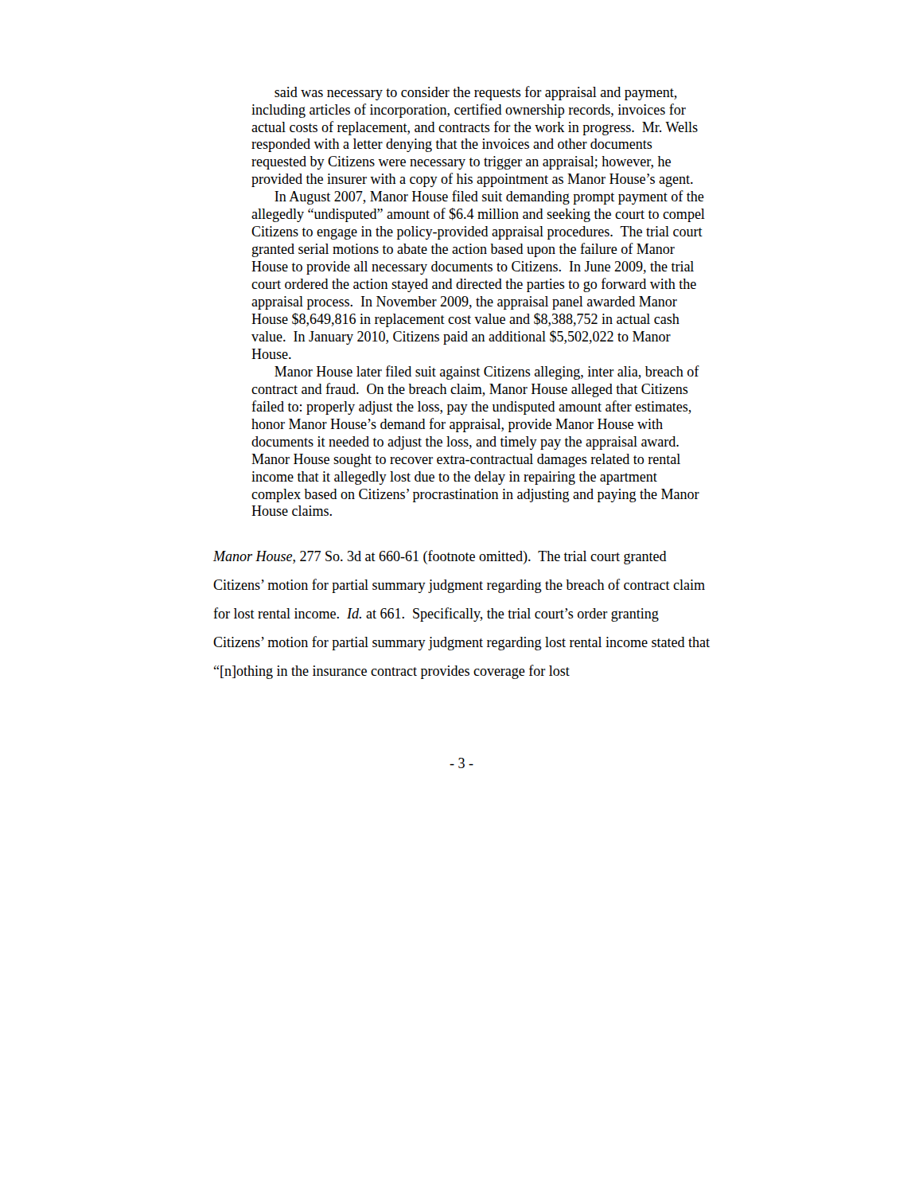said was necessary to consider the requests for appraisal and payment, including articles of incorporation, certified ownership records, invoices for actual costs of replacement, and contracts for the work in progress. Mr. Wells responded with a letter denying that the invoices and other documents requested by Citizens were necessary to trigger an appraisal; however, he provided the insurer with a copy of his appointment as Manor House’s agent.
In August 2007, Manor House filed suit demanding prompt payment of the allegedly “undisputed” amount of $6.4 million and seeking the court to compel Citizens to engage in the policy-provided appraisal procedures. The trial court granted serial motions to abate the action based upon the failure of Manor House to provide all necessary documents to Citizens. In June 2009, the trial court ordered the action stayed and directed the parties to go forward with the appraisal process. In November 2009, the appraisal panel awarded Manor House $8,649,816 in replacement cost value and $8,388,752 in actual cash value. In January 2010, Citizens paid an additional $5,502,022 to Manor House.
Manor House later filed suit against Citizens alleging, inter alia, breach of contract and fraud. On the breach claim, Manor House alleged that Citizens failed to: properly adjust the loss, pay the undisputed amount after estimates, honor Manor House’s demand for appraisal, provide Manor House with documents it needed to adjust the loss, and timely pay the appraisal award. Manor House sought to recover extra-contractual damages related to rental income that it allegedly lost due to the delay in repairing the apartment complex based on Citizens’ procrastination in adjusting and paying the Manor House claims.
Manor House, 277 So. 3d at 660-61 (footnote omitted). The trial court granted Citizens’ motion for partial summary judgment regarding the breach of contract claim for lost rental income. Id. at 661. Specifically, the trial court’s order granting Citizens’ motion for partial summary judgment regarding lost rental income stated that “[n]othing in the insurance contract provides coverage for lost
- 3 -